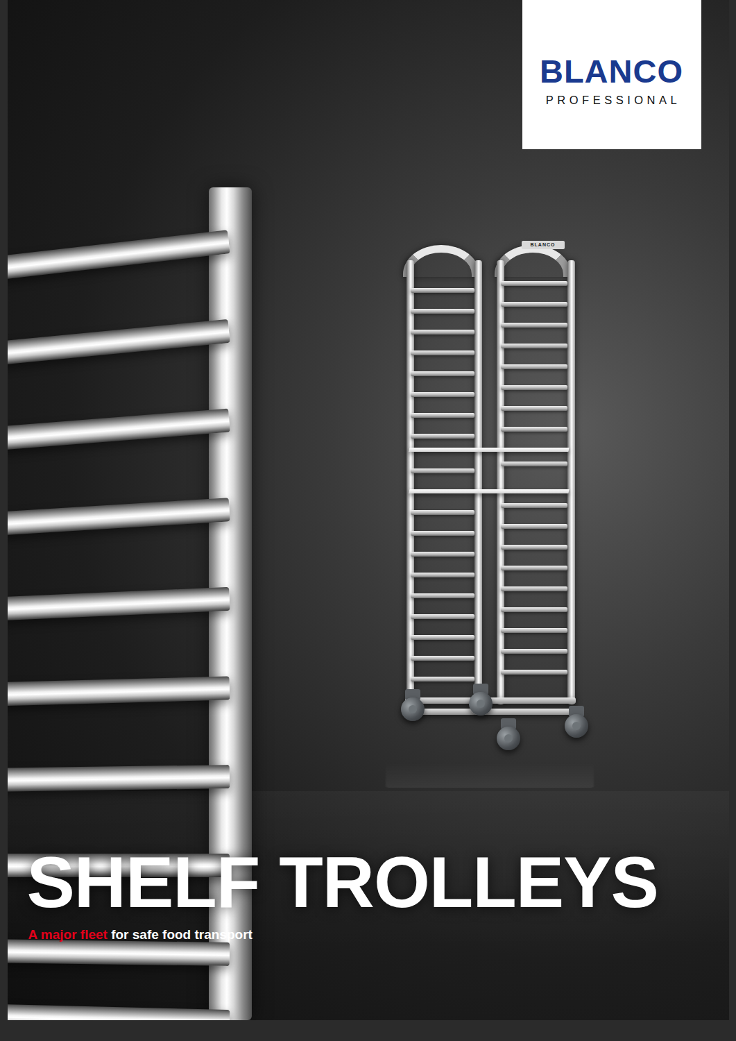BLANCO
BLANCO
PROFESSIONAL
SHELF TROLLEYS
A major fleet for safe food transport